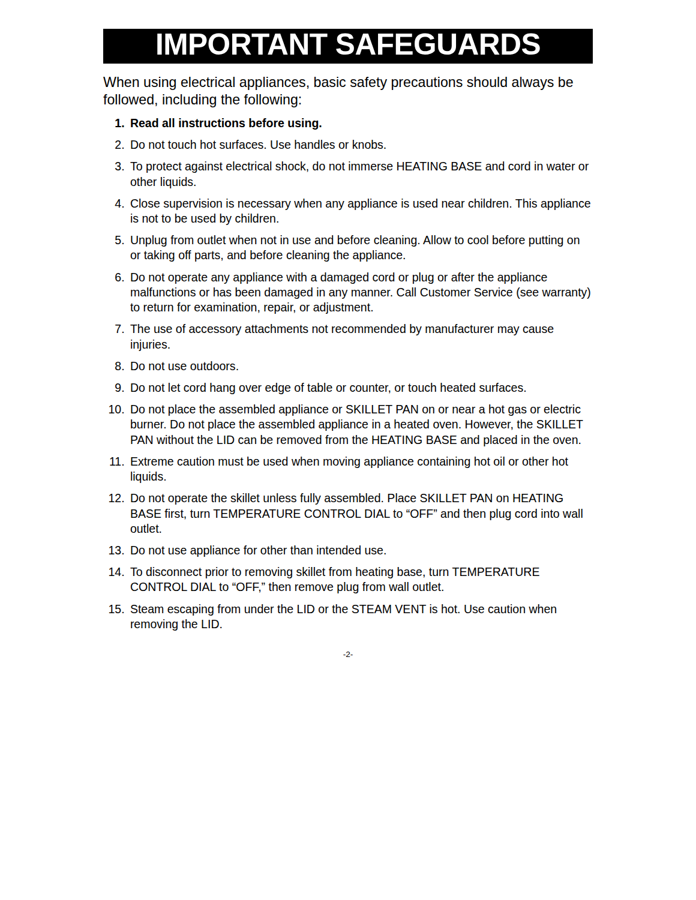IMPORTANT SAFEGUARDS
When using electrical appliances, basic safety precautions should always be followed, including the following:
Read all instructions before using.
Do not touch hot surfaces. Use handles or knobs.
To protect against electrical shock, do not immerse HEATING BASE and cord in water or other liquids.
Close supervision is necessary when any appliance is used near children. This appliance is not to be used by children.
Unplug from outlet when not in use and before cleaning. Allow to cool before putting on or taking off parts, and before cleaning the appliance.
Do not operate any appliance with a damaged cord or plug or after the appliance malfunctions or has been damaged in any manner. Call Customer Service (see warranty) to return for examination, repair, or adjustment.
The use of accessory attachments not recommended by manufacturer may cause injuries.
Do not use outdoors.
Do not let cord hang over edge of table or counter, or touch heated surfaces.
Do not place the assembled appliance or SKILLET PAN on or near a hot gas or electric burner. Do not place the assembled appliance in a heated oven. However, the SKILLET PAN without the LID can be removed from the HEATING BASE and placed in the oven.
Extreme caution must be used when moving appliance containing hot oil or other hot liquids.
Do not operate the skillet unless fully assembled. Place SKILLET PAN on HEATING BASE first, turn TEMPERATURE CONTROL DIAL to “OFF” and then plug cord into wall outlet.
Do not use appliance for other than intended use.
To disconnect prior to removing skillet from heating base, turn TEMPERATURE CONTROL DIAL to “OFF,” then remove plug from wall outlet.
Steam escaping from under the LID or the STEAM VENT is hot. Use caution when removing the LID.
-2-